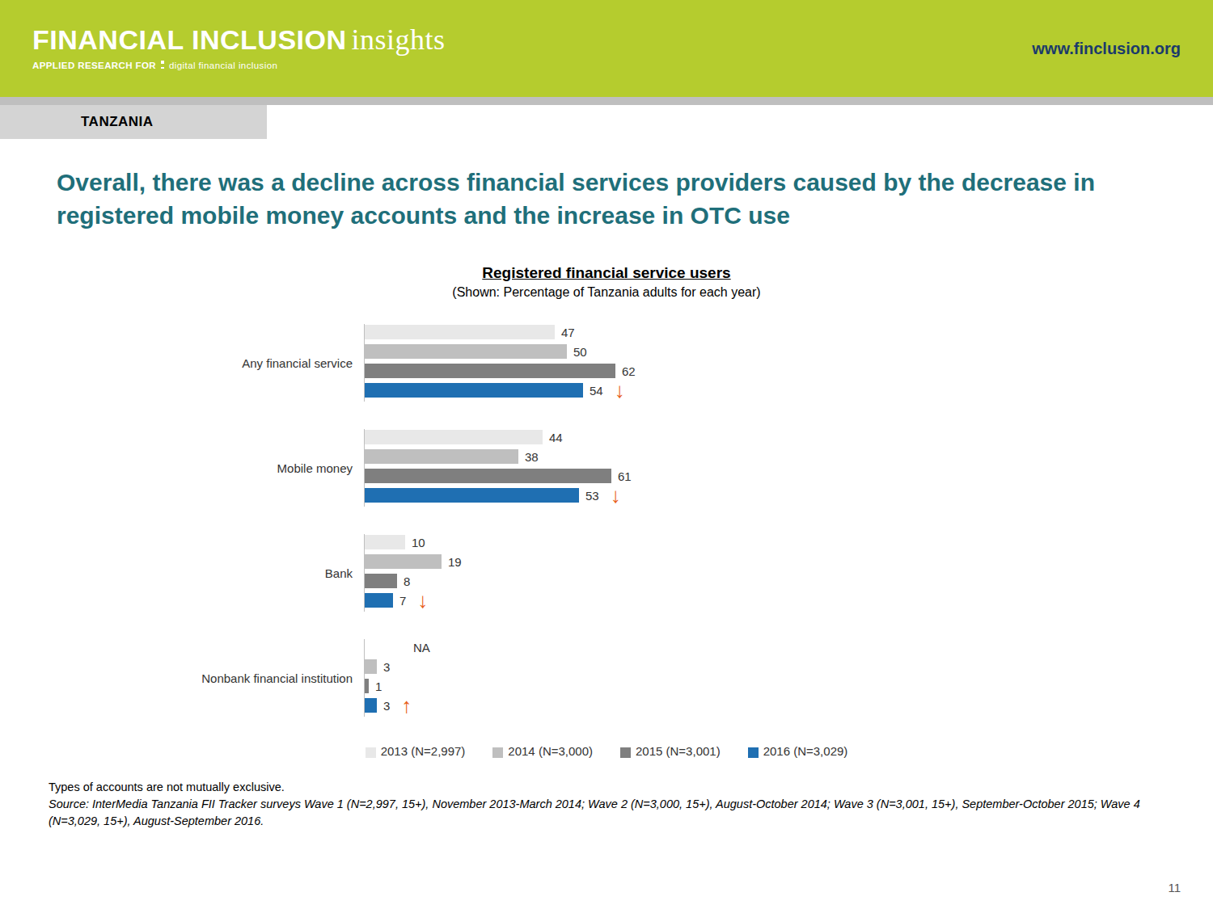FINANCIAL INCLUSIONinsights
APPLIED RESEARCH FOR digital financial inclusion
www.finclusion.org
TANZANIA
Overall, there was a decline across financial services providers caused by the decrease in registered mobile money accounts and the increase in OTC use
Registered financial service users
(Shown: Percentage of Tanzania adults for each year)
Any financial service
47
50
62
54
↓
Mobile money
44
38
61
53
↓
Bank
10
19
8
7
↓
Nonbank financial institution
NA
3
1
3
↑
2013 (N=2,997)
2014 (N=3,000)
2015 (N=3,001)
2016 (N=3,029)
Types of accounts are not mutually exclusive.
Source: InterMedia Tanzania FII Tracker surveys Wave 1 (N=2,997, 15+), November 2013-March 2014; Wave 2 (N=3,000, 15+), August-October 2014; Wave 3 (N=3,001, 15+), September-October 2015; Wave 4 (N=3,029, 15+), August-September 2016.
11